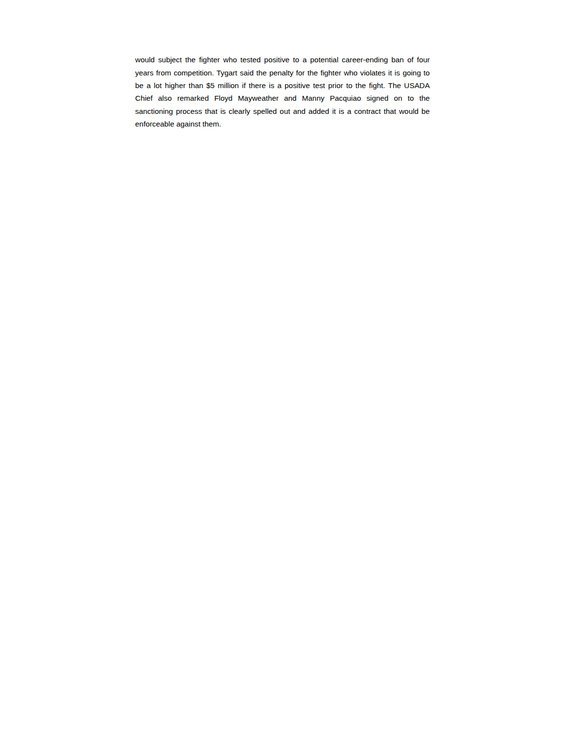would subject the fighter who tested positive to a potential career-ending ban of four years from competition. Tygart said the penalty for the fighter who violates it is going to be a lot higher than $5 million if there is a positive test prior to the fight. The USADA Chief also remarked Floyd Mayweather and Manny Pacquiao signed on to the sanctioning process that is clearly spelled out and added it is a contract that would be enforceable against them.